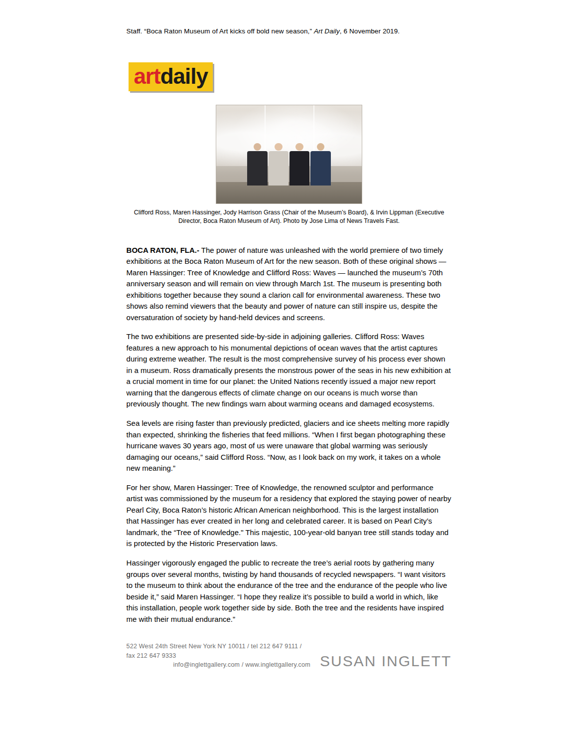Staff. “Boca Raton Museum of Art kicks off bold new season,” Art Daily, 6 November 2019.
art daily
Clifford Ross, Maren Hassinger, Jody Harrison Grass (Chair of the Museum’s Board), & Irvin Lippman (Executive Director, Boca Raton Museum of Art). Photo by Jose Lima of News Travels Fast.
BOCA RATON, FLA.- The power of nature was unleashed with the world premiere of two timely exhibitions at the Boca Raton Museum of Art for the new season. Both of these original shows — Maren Hassinger: Tree of Knowledge and Clifford Ross: Waves — launched the museum’s 70th anniversary season and will remain on view through March 1st. The museum is presenting both exhibitions together because they sound a clarion call for environmental awareness. These two shows also remind viewers that the beauty and power of nature can still inspire us, despite the oversaturation of society by hand-held devices and screens.
The two exhibitions are presented side-by-side in adjoining galleries. Clifford Ross: Waves features a new approach to his monumental depictions of ocean waves that the artist captures during extreme weather. The result is the most comprehensive survey of his process ever shown in a museum. Ross dramatically presents the monstrous power of the seas in his new exhibition at a crucial moment in time for our planet: the United Nations recently issued a major new report warning that the dangerous effects of climate change on our oceans is much worse than previously thought. The new findings warn about warming oceans and damaged ecosystems.
Sea levels are rising faster than previously predicted, glaciers and ice sheets melting more rapidly than expected, shrinking the fisheries that feed millions. “When I first began photographing these hurricane waves 30 years ago, most of us were unaware that global warming was seriously damaging our oceans,” said Clifford Ross. “Now, as I look back on my work, it takes on a whole new meaning.”
For her show, Maren Hassinger: Tree of Knowledge, the renowned sculptor and performance artist was commissioned by the museum for a residency that explored the staying power of nearby Pearl City, Boca Raton’s historic African American neighborhood. This is the largest installation that Hassinger has ever created in her long and celebrated career. It is based on Pearl City’s landmark, the “Tree of Knowledge." This majestic, 100-year-old banyan tree still stands today and is protected by the Historic Preservation laws.
Hassinger vigorously engaged the public to recreate the tree’s aerial roots by gathering many groups over several months, twisting by hand thousands of recycled newspapers. “I want visitors to the museum to think about the endurance of the tree and the endurance of the people who live beside it,” said Maren Hassinger. “I hope they realize it’s possible to build a world in which, like this installation, people work together side by side. Both the tree and the residents have inspired me with their mutual endurance.”
522 West 24th Street New York NY 10011 / tel 212 647 9111 / fax 212 647 9333
info@inglettgallery.com / www.inglettgallery.com
SUSAN INGLETT